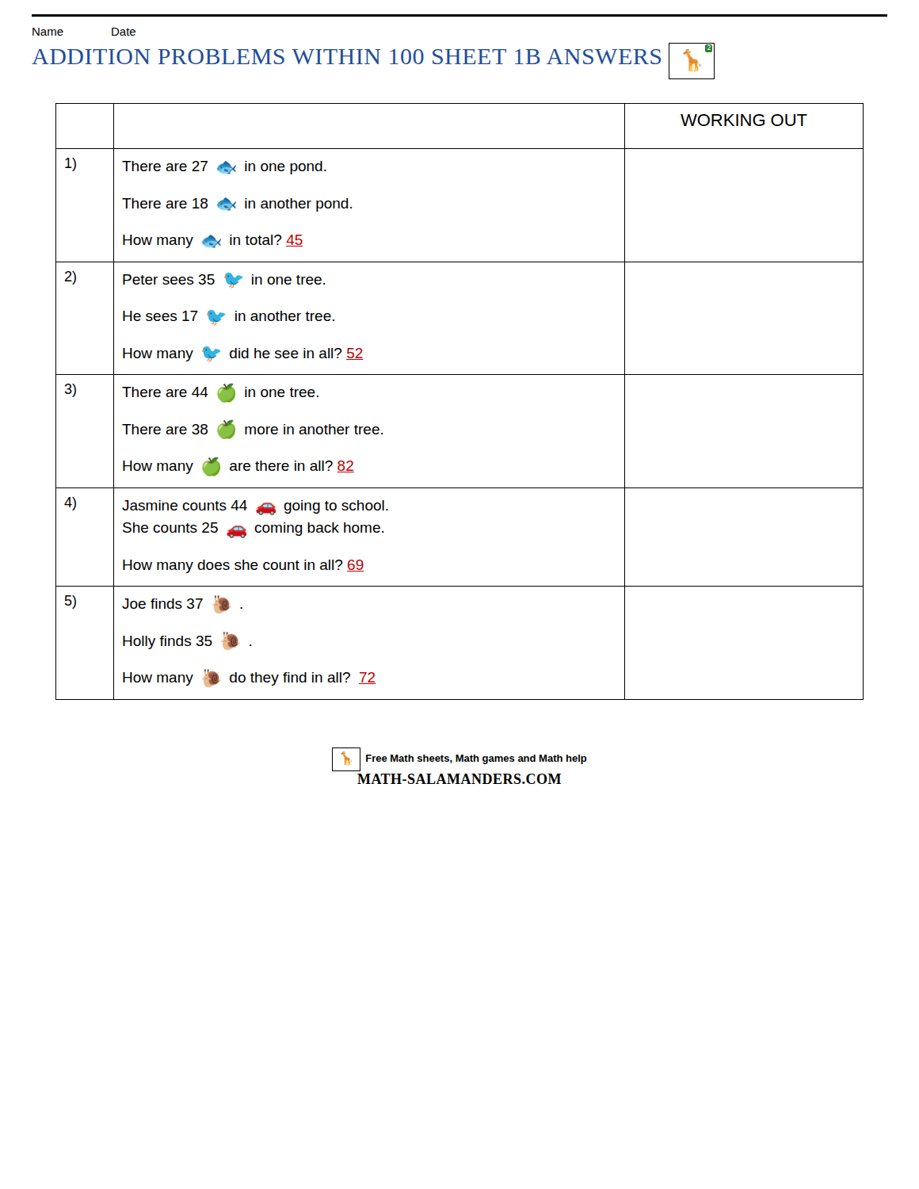Name Date
ADDITION PROBLEMS WITHIN 100 SHEET 1B ANSWERS
2🦒
| | | WORKING OUT |
| --- | --- | --- |
| 1) | There are 27 🐟 in one pond. There are 18 🐟 in another pond. How many 🐟 in total? 45 | |
| 2) | Peter sees 35 🐦 in one tree. He sees 17 🐦 in another tree. How many 🐦 did he see in all? 52 | |
| 3) | There are 44 🍏 in one tree. There are 38 🍏 more in another tree. How many 🍏 are there in all? 82 | |
| 4) | Jasmine counts 44 🚗 going to school. She counts 25 🚗 coming back home. How many does she count in all? 69 | |
| 5) | Joe finds 37 🐌 . Holly finds 35 🐌 . How many 🐌 do they find in all? 72 | |
🦒Free Math sheets, Math games and Math help
MATH-SALAMANDERS.COM